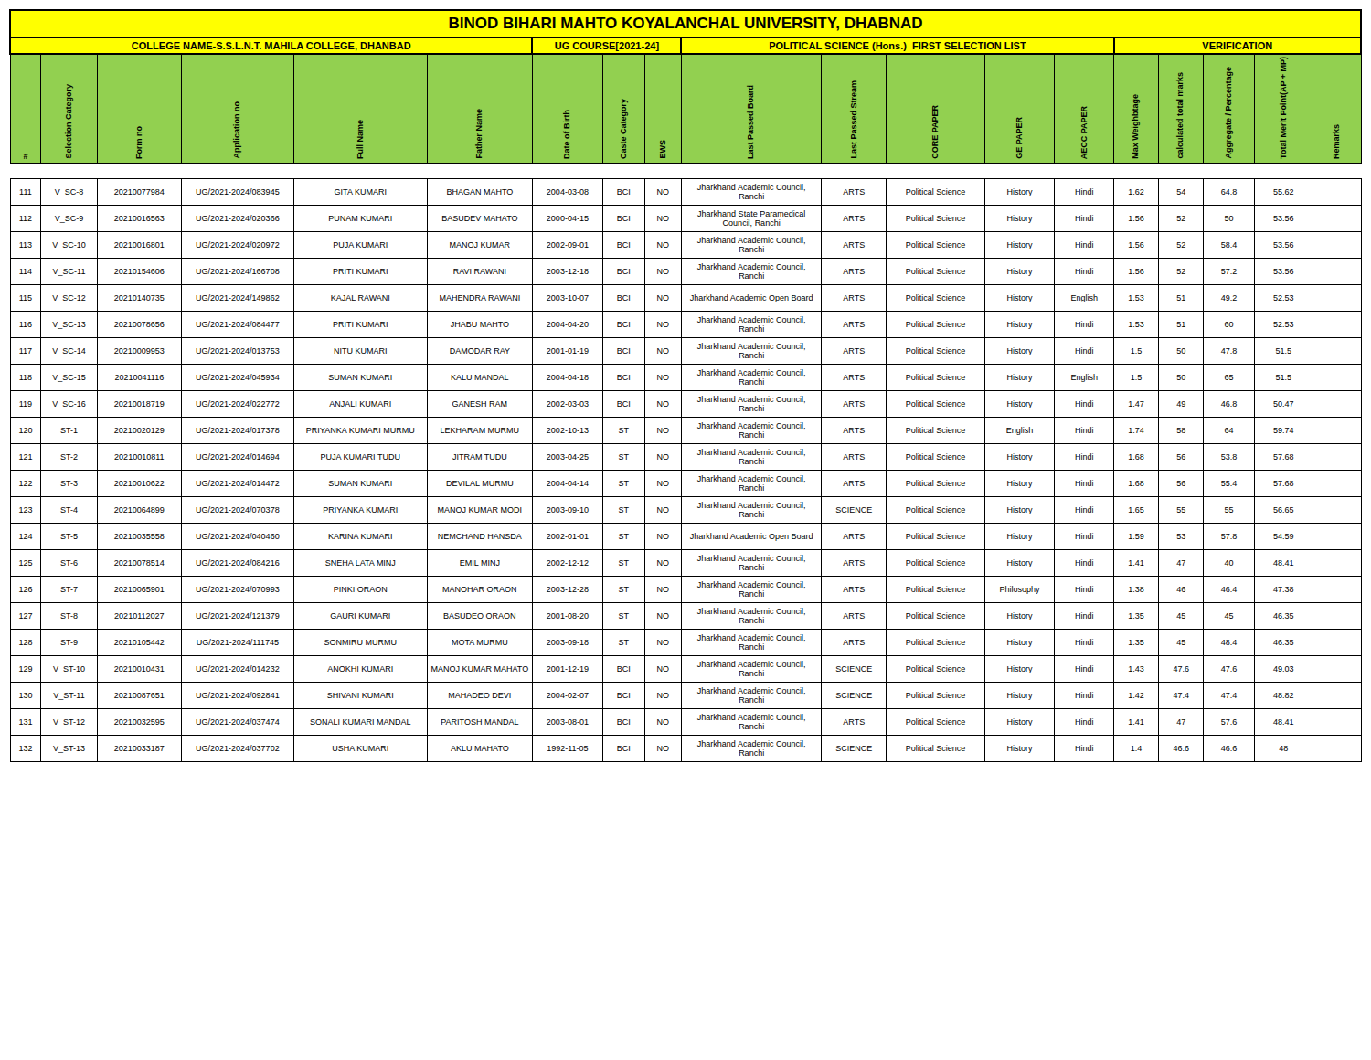| BINOD BIHARI MAHTO KOYALANCHAL UNIVERSITY, DHABNAD |
| COLLEGE NAME-S.S.L.N.T. MAHILA COLLEGE, DHANBAD | UG COURSE[2021-24] | POLITICAL SCIENCE (Hons.) FIRST SELECTION LIST | VERIFICATION |
| # | Selection Category | Form no | Application no | Full Name | Father Name | Date of Birth | Caste Category | EWS | Last Passed Board | Last Passed Stream | CORE PAPER | GE PAPER | AECC PAPER | Max Weighbtage | calculated total marks | Aggregate / Percentage | Total Merit Point(AP + MP) | Remarks |
| 111 | V_SC-8 | 20210077984 | UG/2021-2024/083945 | GITA KUMARI | BHAGAN MAHTO | 2004-03-08 | BCI | NO | Jharkhand Academic Council, Ranchi | ARTS | Political Science | History | Hindi | 1.62 | 54 | 64.8 | 55.62 | |
| 112 | V_SC-9 | 20210016563 | UG/2021-2024/020366 | PUNAM KUMARI | BASUDEV MAHATO | 2000-04-15 | BCI | NO | Jharkhand State Paramedical Council, Ranchi | ARTS | Political Science | History | Hindi | 1.56 | 52 | 50 | 53.56 | |
| 113 | V_SC-10 | 20210016801 | UG/2021-2024/020972 | PUJA KUMARI | MANOJ KUMAR | 2002-09-01 | BCI | NO | Jharkhand Academic Council, Ranchi | ARTS | Political Science | History | Hindi | 1.56 | 52 | 58.4 | 53.56 | |
| 114 | V_SC-11 | 20210154606 | UG/2021-2024/166708 | PRITI KUMARI | RAVI RAWANI | 2003-12-18 | BCI | NO | Jharkhand Academic Council, Ranchi | ARTS | Political Science | History | Hindi | 1.56 | 52 | 57.2 | 53.56 | |
| 115 | V_SC-12 | 20210140735 | UG/2021-2024/149862 | KAJAL RAWANI | MAHENDRA RAWANI | 2003-10-07 | BCI | NO | Jharkhand Academic Open Board | ARTS | Political Science | History | English | 1.53 | 51 | 49.2 | 52.53 | |
| 116 | V_SC-13 | 20210078656 | UG/2021-2024/084477 | PRITI KUMARI | JHABU MAHTO | 2004-04-20 | BCI | NO | Jharkhand Academic Council, Ranchi | ARTS | Political Science | History | Hindi | 1.53 | 51 | 60 | 52.53 | |
| 117 | V_SC-14 | 20210009953 | UG/2021-2024/013753 | NITU KUMARI | DAMODAR RAY | 2001-01-19 | BCI | NO | Jharkhand Academic Council, Ranchi | ARTS | Political Science | History | Hindi | 1.5 | 50 | 47.8 | 51.5 | |
| 118 | V_SC-15 | 20210041116 | UG/2021-2024/045934 | SUMAN KUMARI | KALU MANDAL | 2004-04-18 | BCI | NO | Jharkhand Academic Council, Ranchi | ARTS | Political Science | History | English | 1.5 | 50 | 65 | 51.5 | |
| 119 | V_SC-16 | 20210018719 | UG/2021-2024/022772 | ANJALI KUMARI | GANESH RAM | 2002-03-03 | BCI | NO | Jharkhand Academic Council, Ranchi | ARTS | Political Science | History | Hindi | 1.47 | 49 | 46.8 | 50.47 | |
| 120 | ST-1 | 20210020129 | UG/2021-2024/017378 | PRIYANKA KUMARI MURMU | LEKHARAM MURMU | 2002-10-13 | ST | NO | Jharkhand Academic Council, Ranchi | ARTS | Political Science | English | Hindi | 1.74 | 58 | 64 | 59.74 | |
| 121 | ST-2 | 20210010811 | UG/2021-2024/014694 | PUJA KUMARI TUDU | JITRAM TUDU | 2003-04-25 | ST | NO | Jharkhand Academic Council, Ranchi | ARTS | Political Science | History | Hindi | 1.68 | 56 | 53.8 | 57.68 | |
| 122 | ST-3 | 20210010622 | UG/2021-2024/014472 | SUMAN KUMARI | DEVILAL MURMU | 2004-04-14 | ST | NO | Jharkhand Academic Council, Ranchi | ARTS | Political Science | History | Hindi | 1.68 | 56 | 55.4 | 57.68 | |
| 123 | ST-4 | 20210064899 | UG/2021-2024/070378 | PRIYANKA KUMARI | MANOJ KUMAR MODI | 2003-09-10 | ST | NO | Jharkhand Academic Council, Ranchi | SCIENCE | Political Science | History | Hindi | 1.65 | 55 | 55 | 56.65 | |
| 124 | ST-5 | 20210035558 | UG/2021-2024/040460 | KARINA KUMARI | NEMCHAND HANSDA | 2002-01-01 | ST | NO | Jharkhand Academic Open Board | ARTS | Political Science | History | Hindi | 1.59 | 53 | 57.8 | 54.59 | |
| 125 | ST-6 | 20210078514 | UG/2021-2024/084216 | SNEHA LATA MINJ | EMIL MINJ | 2002-12-12 | ST | NO | Jharkhand Academic Council, Ranchi | ARTS | Political Science | History | Hindi | 1.41 | 47 | 40 | 48.41 | |
| 126 | ST-7 | 20210065901 | UG/2021-2024/070993 | PINKI ORAON | MANOHAR ORAON | 2003-12-28 | ST | NO | Jharkhand Academic Council, Ranchi | ARTS | Political Science | Philosophy | Hindi | 1.38 | 46 | 46.4 | 47.38 | |
| 127 | ST-8 | 20210112027 | UG/2021-2024/121379 | GAURI KUMARI | BASUDEO ORAON | 2001-08-20 | ST | NO | Jharkhand Academic Council, Ranchi | ARTS | Political Science | History | Hindi | 1.35 | 45 | 45 | 46.35 | |
| 128 | ST-9 | 20210105442 | UG/2021-2024/111745 | SONMIRU MURMU | MOTA MURMU | 2003-09-18 | ST | NO | Jharkhand Academic Council, Ranchi | ARTS | Political Science | History | Hindi | 1.35 | 45 | 48.4 | 46.35 | |
| 129 | V_ST-10 | 20210010431 | UG/2021-2024/014232 | ANOKHI KUMARI | MANOJ KUMAR MAHATO | 2001-12-19 | BCI | NO | Jharkhand Academic Council, Ranchi | SCIENCE | Political Science | History | Hindi | 1.43 | 47.6 | 47.6 | 49.03 | |
| 130 | V_ST-11 | 20210087651 | UG/2021-2024/092841 | SHIVANI KUMARI | MAHADEO DEVI | 2004-02-07 | BCI | NO | Jharkhand Academic Council, Ranchi | SCIENCE | Political Science | History | Hindi | 1.42 | 47.4 | 47.4 | 48.82 | |
| 131 | V_ST-12 | 20210032595 | UG/2021-2024/037474 | SONALI KUMARI MANDAL | PARITOSH MANDAL | 2003-08-01 | BCI | NO | Jharkhand Academic Council, Ranchi | ARTS | Political Science | History | Hindi | 1.41 | 47 | 57.6 | 48.41 | |
| 132 | V_ST-13 | 20210033187 | UG/2021-2024/037702 | USHA KUMARI | AKLU MAHATO | 1992-11-05 | BCI | NO | Jharkhand Academic Council, Ranchi | SCIENCE | Political Science | History | Hindi | 1.4 | 46.6 | 46.6 | 48 | |